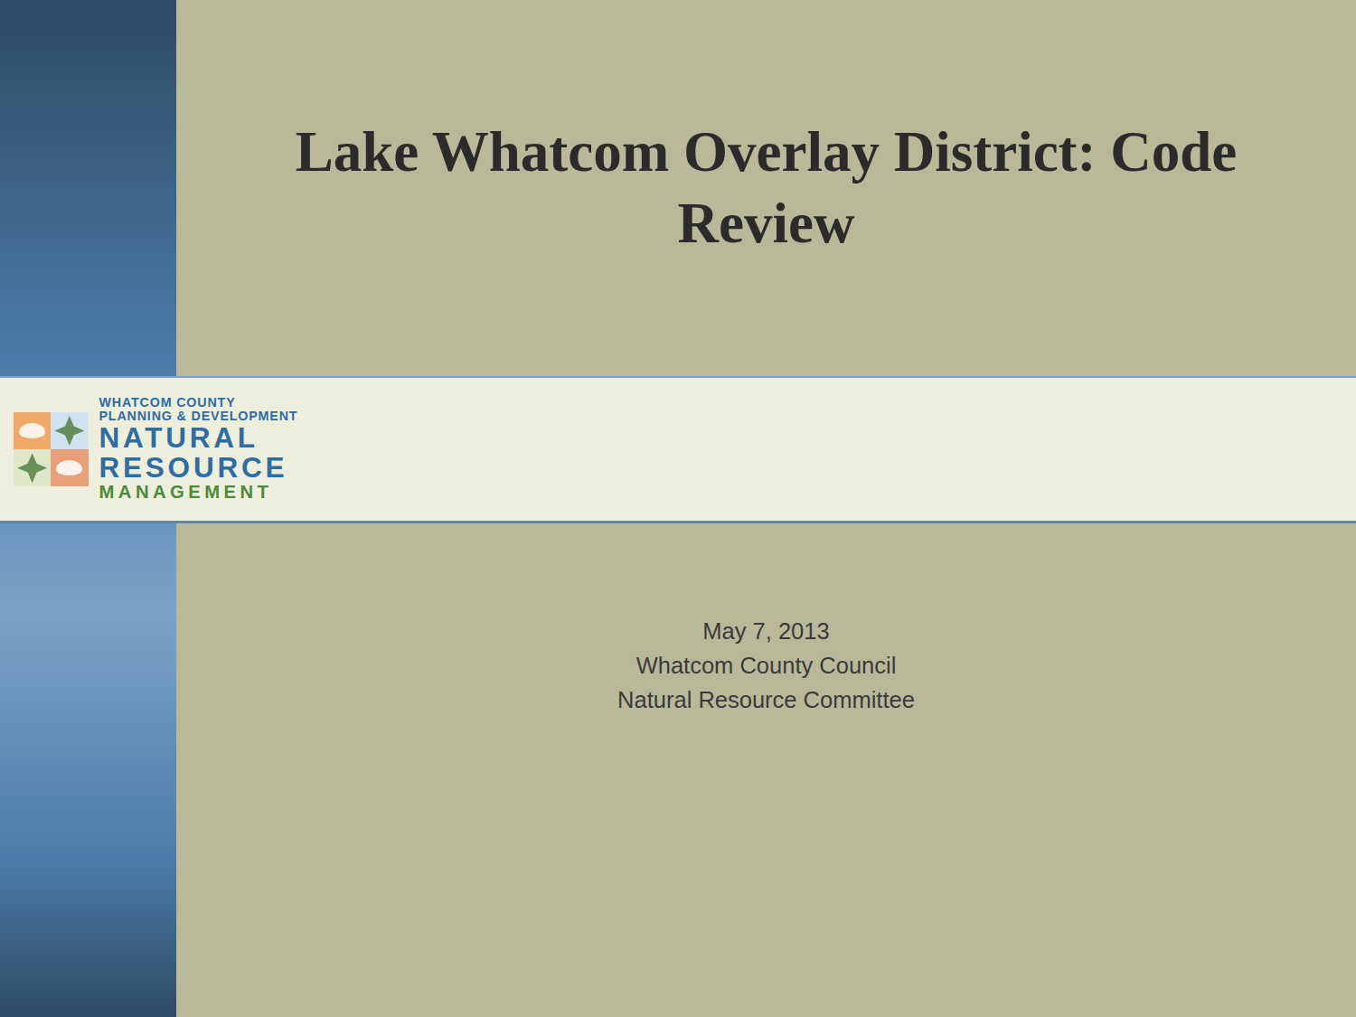Lake Whatcom Overlay District: Code Review
WHATCOM COUNTY
PLANNING & DEVELOPMENT
NATURAL
RESOURCE
MANAGEMENT
May 7, 2013
Whatcom County Council
Natural Resource Committee